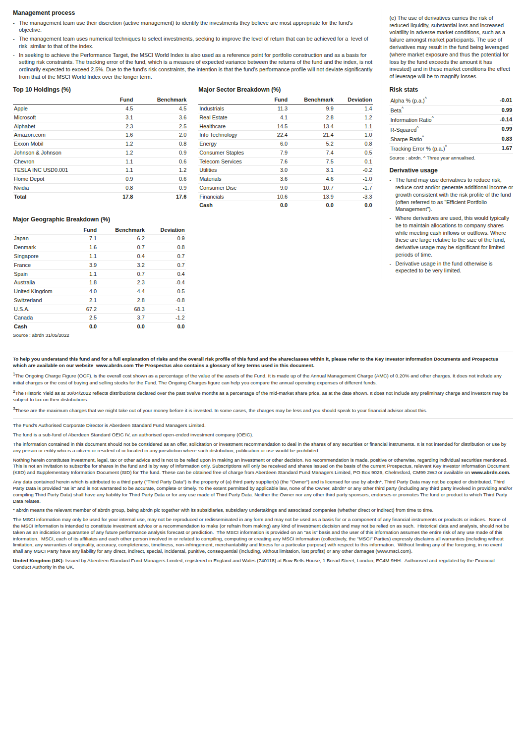Management process
The management team use their discretion (active management) to identify the investments they believe are most appropriate for the fund's objective.
The management team uses numerical techniques to select investments, seeking to improve the level of return that can be achieved for a level of risk similar to that of the index.
In seeking to achieve the Performance Target, the MSCI World Index is also used as a reference point for portfolio construction and as a basis for setting risk constraints. The tracking error of the fund, which is a measure of expected variance between the returns of the fund and the index, is not ordinarily expected to exceed 2.5%. Due to the fund's risk constraints, the intention is that the fund's performance profile will not deviate significantly from that of the MSCI World Index over the longer term.
Top 10 Holdings (%)
| | Fund | Benchmark |
| --- | --- | --- |
| Apple | 4.5 | 4.5 |
| Microsoft | 3.1 | 3.6 |
| Alphabet | 2.3 | 2.5 |
| Amazon.com | 1.6 | 2.0 |
| Exxon Mobil | 1.2 | 0.8 |
| Johnson & Johnson | 1.2 | 0.9 |
| Chevron | 1.1 | 0.6 |
| TESLA INC USD0.001 | 1.1 | 1.2 |
| Home Depot | 0.9 | 0.6 |
| Nvidia | 0.8 | 0.9 |
| Total | 17.8 | 17.6 |
Major Sector Breakdown (%)
| | Fund | Benchmark | Deviation |
| --- | --- | --- | --- |
| Industrials | 11.3 | 9.9 | 1.4 |
| Real Estate | 4.1 | 2.8 | 1.2 |
| Healthcare | 14.5 | 13.4 | 1.1 |
| Info Technology | 22.4 | 21.4 | 1.0 |
| Energy | 6.0 | 5.2 | 0.8 |
| Consumer Staples | 7.9 | 7.4 | 0.5 |
| Telecom Services | 7.6 | 7.5 | 0.1 |
| Utilities | 3.0 | 3.1 | -0.2 |
| Materials | 3.6 | 4.6 | -1.0 |
| Consumer Disc | 9.0 | 10.7 | -1.7 |
| Financials | 10.6 | 13.9 | -3.3 |
| Cash | 0.0 | 0.0 | 0.0 |
Major Geographic Breakdown (%)
| | Fund | Benchmark | Deviation |
| --- | --- | --- | --- |
| Japan | 7.1 | 6.2 | 0.9 |
| Denmark | 1.6 | 0.7 | 0.8 |
| Singapore | 1.1 | 0.4 | 0.7 |
| France | 3.9 | 3.2 | 0.7 |
| Spain | 1.1 | 0.7 | 0.4 |
| Australia | 1.8 | 2.3 | -0.4 |
| United Kingdom | 4.0 | 4.4 | -0.5 |
| Switzerland | 2.1 | 2.8 | -0.8 |
| U.S.A. | 67.2 | 68.3 | -1.1 |
| Canada | 2.5 | 3.7 | -1.2 |
| Cash | 0.0 | 0.0 | 0.0 |
Source : abrdn 31/05/2022
(e) The use of derivatives carries the risk of reduced liquidity, substantial loss and increased volatility in adverse market conditions, such as a failure amongst market participants. The use of derivatives may result in the fund being leveraged (where market exposure and thus the potential for loss by the fund exceeds the amount it has invested) and in these market conditions the effect of leverage will be to magnify losses.
Risk stats
| Alpha % (p.a.) ^ | -0.01 |
| Beta ^ | 0.99 |
| Information Ratio ^ | -0.14 |
| R-Squared ^ | 0.99 |
| Sharpe Ratio ^ | 0.83 |
| Tracking Error % (p.a.) ^ | 1.67 |
Source : abrdn. ^ Three year annualised.
Derivative usage
The fund may use derivatives to reduce risk, reduce cost and/or generate additional income or growth consistent with the risk profile of the fund (often referred to as "Efficient Portfolio Management").
Where derivatives are used, this would typically be to maintain allocations to company shares while meeting cash inflows or outflows. Where these are large relative to the size of the fund, derivative usage may be significant for limited periods of time.
Derivative usage in the fund otherwise is expected to be very limited.
To help you understand this fund and for a full explanation of risks and the overall risk profile of this fund and the shareclasses within it, please refer to the Key Investor Information Documents and Prospectus which are available on our website www.abrdn.com The Prospectus also contains a glossary of key terms used in this document.
1The Ongoing Charge Figure (OCF), is the overall cost shown as a percentage of the value of the assets of the Fund. It is made up of the Annual Management Charge (AMC) of 0.20% and other charges. It does not include any initial charges or the cost of buying and selling stocks for the Fund. The Ongoing Charges figure can help you compare the annual operating expenses of different funds.
2The Historic Yield as at 30/04/2022 reflects distributions declared over the past twelve months as a percentage of the mid-market share price, as at the date shown. It does not include any preliminary charge and investors may be subject to tax on their distributions.
3These are the maximum charges that we might take out of your money before it is invested. In some cases, the charges may be less and you should speak to your financial advisor about this.
The Fund's Authorised Corporate Director is Aberdeen Standard Fund Managers Limited.
The fund is a sub-fund of Aberdeen Standard OEIC IV, an authorised open-ended investment company (OEIC).
The information contained in this document should not be considered as an offer, solicitation or investment recommendation to deal in the shares of any securities or financial instruments. It is not intended for distribution or use by any person or entity who is a citizen or resident of or located in any jurisdiction where such distribution, publication or use would be prohibited.
Nothing herein constitutes investment, legal, tax or other advice and is not to be relied upon in making an investment or other decision. No recommendation is made, positive or otherwise, regarding individual securities mentioned. This is not an invitation to subscribe for shares in the fund and is by way of information only. Subscriptions will only be received and shares issued on the basis of the current Prospectus, relevant Key Investor Information Document (KIID) and Supplementary Information Document (SID) for The fund. These can be obtained free of charge from Aberdeen Standard Fund Managers Limited, PO Box 9029, Chelmsford, CM99 2WJ or available on www.abrdn.com.
Any data contained herein which is attributed to a third party ("Third Party Data") is the property of (a) third party supplier(s) (the "Owner") and is licensed for use by abrdn*. Third Party Data may not be copied or distributed. Third Party Data is provided "as is" and is not warranted to be accurate, complete or timely. To the extent permitted by applicable law, none of the Owner, abrdn* or any other third party (including any third party involved in providing and/or compiling Third Party Data) shall have any liability for Third Party Data or for any use made of Third Party Data. Neither the Owner nor any other third party sponsors, endorses or promotes The fund or product to which Third Party Data relates.
* abrdn means the relevant member of abrdn group, being abrdn plc together with its subsidiaries, subsidiary undertakings and associated companies (whether direct or indirect) from time to time.
The MSCI information may only be used for your internal use, may not be reproduced or redisseminated in any form and may not be used as a basis for or a component of any financial instruments or products or indices. None of the MSCI information is intended to constitute investment advice or a recommendation to make (or refrain from making) any kind of investment decision and may not be relied on as such. Historical data and analysis, should not be taken as an indication or guarantee of any future performance analysis forecast or prediction. The MSCI information is provided on an "as is" basis and the user of this information assumes the entire risk of any use made of this information. MSCI, each of its affiliates and each other person involved in or related to compiling, computing or creating any MSCI information (collectively, the "MSCI" Parties) expressly disclaims all warranties (including without limitation, any warranties of originality, accuracy, completeness, timeliness, non-infringement, merchantability and fitness for a particular purpose) with respect to this information. Without limiting any of the foregoing, in no event shall any MSCI Party have any liability for any direct, indirect, special, incidental, punitive, consequential (including, without limitation, lost profits) or any other damages (www.msci.com).
United Kingdom (UK): Issued by Aberdeen Standard Fund Managers Limited, registered in England and Wales (740118) at Bow Bells House, 1 Bread Street, London, EC4M 9HH. Authorised and regulated by the Financial Conduct Authority in the UK.